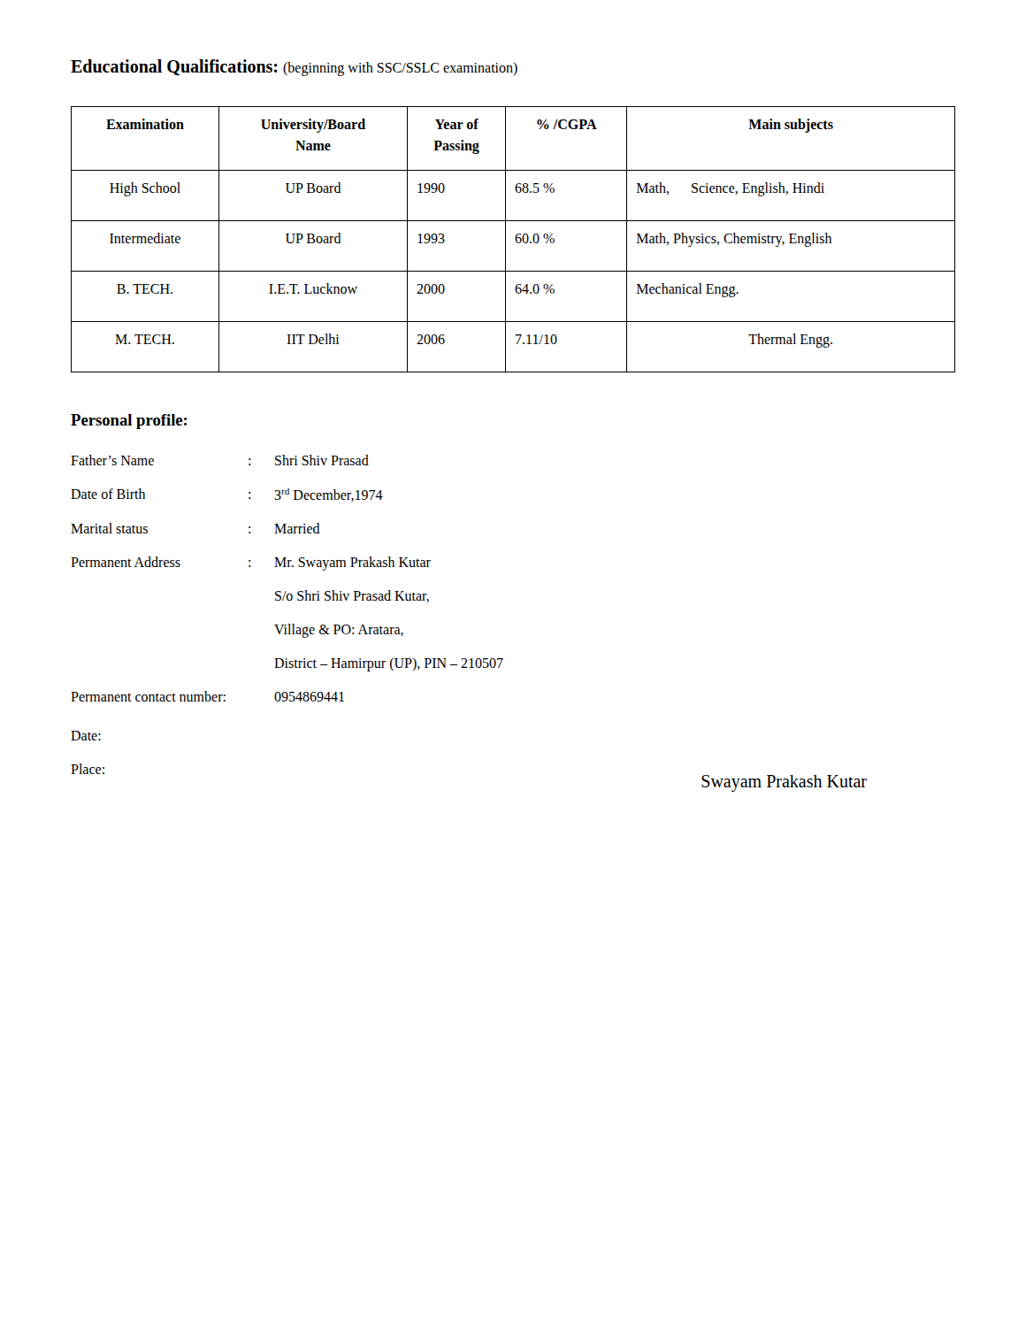Educational Qualifications: (beginning with SSC/SSLC examination)
| Examination | University/Board Name | Year of Passing | % /CGPA | Main subjects |
| --- | --- | --- | --- | --- |
| High School | UP Board | 1990 | 68.5 % | Math, Science, English, Hindi |
| Intermediate | UP Board | 1993 | 60.0 % | Math, Physics, Chemistry, English |
| B. TECH. | I.E.T. Lucknow | 2000 | 64.0 % | Mechanical Engg. |
| M. TECH. | IIT Delhi | 2006 | 7.11/10 | Thermal Engg. |
Personal profile:
Father’s Name
:
Shri Shiv Prasad
Date of Birth
:
3rd December,1974
Marital status
:
Married
Permanent Address
:
Mr. Swayam Prakash Kutar
S/o Shri Shiv Prasad Kutar,
Village & PO: Aratara,
District – Hamirpur (UP), PIN – 210507
Permanent contact number:
0954869441
Date:
Place:
Swayam Prakash Kutar